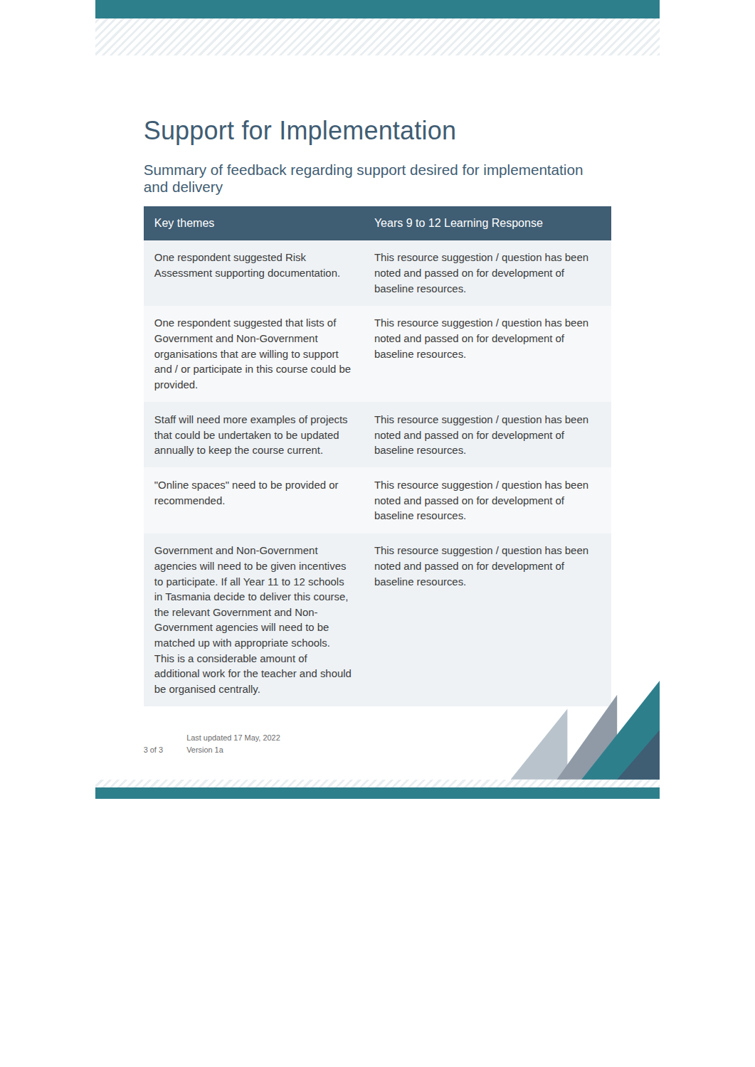Support for Implementation
Summary of feedback regarding support desired for implementation and delivery
| Key themes | Years 9 to 12 Learning Response |
| --- | --- |
| One respondent suggested Risk Assessment supporting documentation. | This resource suggestion / question has been noted and passed on for development of baseline resources. |
| One respondent suggested that lists of Government and Non-Government organisations that are willing to support and / or participate in this course could be provided. | This resource suggestion / question has been noted and passed on for development of baseline resources. |
| Staff will need more examples of projects that could be undertaken to be updated annually to keep the course current. | This resource suggestion / question has been noted and passed on for development of baseline resources. |
| "Online spaces" need to be provided or recommended. | This resource suggestion / question has been noted and passed on for development of baseline resources. |
| Government and Non-Government agencies will need to be given incentives to participate. If all Year 11 to 12 schools in Tasmania decide to deliver this course, the relevant Government and Non-Government agencies will need to be matched up with appropriate schools. This is a considerable amount of additional work for the teacher and should be organised centrally. | This resource suggestion / question has been noted and passed on for development of baseline resources. |
3 of 3 Last updated 17 May, 2022
Version 1a